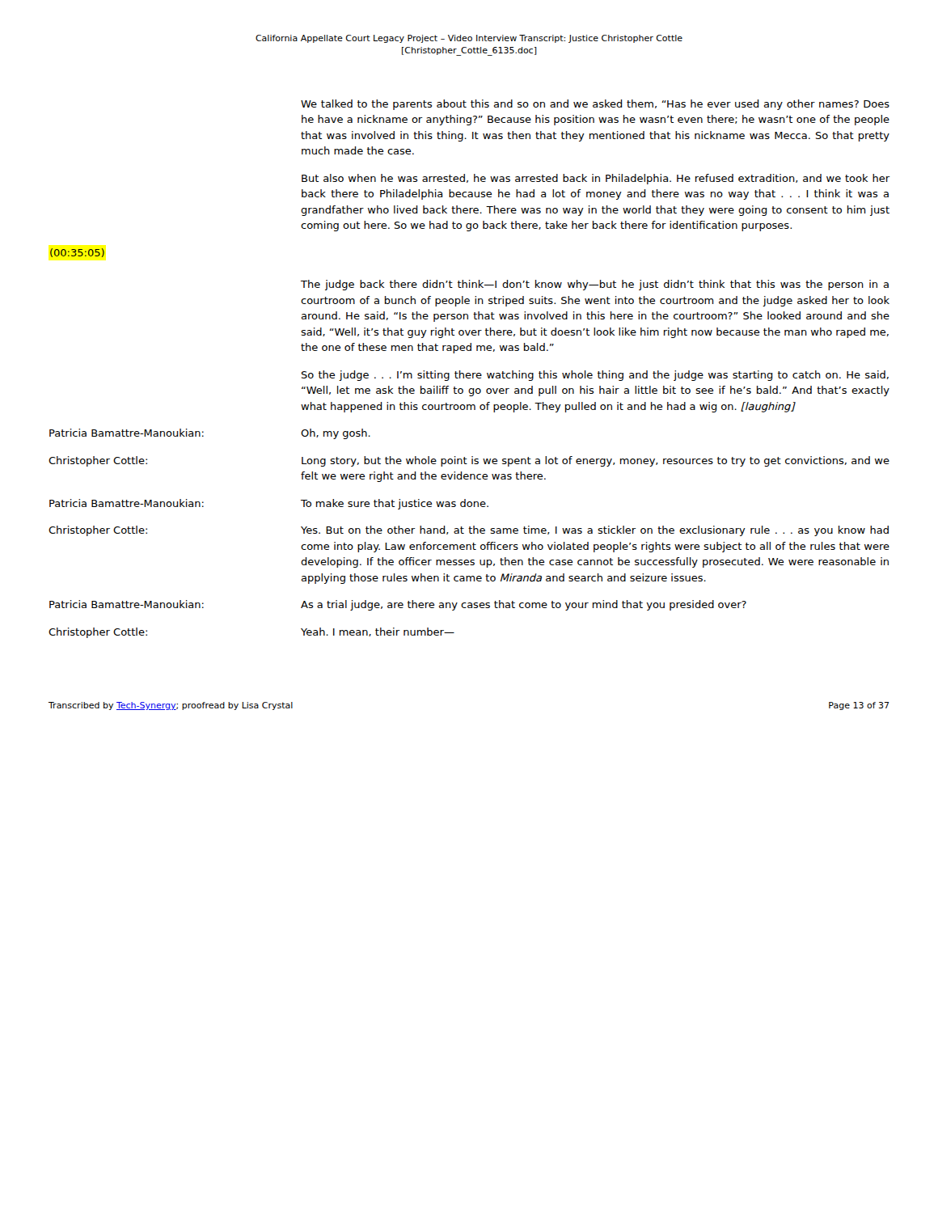California Appellate Court Legacy Project – Video Interview Transcript: Justice Christopher Cottle
[Christopher_Cottle_6135.doc]
| | We talked to the parents about this and so on and we asked them, “Has he ever used any other names? Does he have a nickname or anything?” Because his position was he wasn’t even there; he wasn’t one of the people that was involved in this thing. It was then that they mentioned that his nickname was Mecca. So that pretty much made the case. But also when he was arrested, he was arrested back in Philadelphia. He refused extradition, and we took her back there to Philadelphia because he had a lot of money and there was no way that . . . I think it was a grandfather who lived back there. There was no way in the world that they were going to consent to him just coming out here. So we had to go back there, take her back there for identification purposes. |
| (00:35:05) | |
| | The judge back there didn’t think—I don’t know why—but he just didn’t think that this was the person in a courtroom of a bunch of people in striped suits. She went into the courtroom and the judge asked her to look around. He said, “Is the person that was involved in this here in the courtroom?” She looked around and she said, “Well, it’s that guy right over there, but it doesn’t look like him right now because the man who raped me, the one of these men that raped me, was bald.” So the judge . . . I’m sitting there watching this whole thing and the judge was starting to catch on. He said, “Well, let me ask the bailiff to go over and pull on his hair a little bit to see if he’s bald.” And that’s exactly what happened in this courtroom of people. They pulled on it and he had a wig on. [laughing] |
| Patricia Bamattre-Manoukian: | Oh, my gosh. |
| Christopher Cottle: | Long story, but the whole point is we spent a lot of energy, money, resources to try to get convictions, and we felt we were right and the evidence was there. |
| Patricia Bamattre-Manoukian: | To make sure that justice was done. |
| Christopher Cottle: | Yes. But on the other hand, at the same time, I was a stickler on the exclusionary rule . . . as you know had come into play. Law enforcement officers who violated people’s rights were subject to all of the rules that were developing. If the officer messes up, then the case cannot be successfully prosecuted. We were reasonable in applying those rules when it came to Miranda and search and seizure issues. |
| Patricia Bamattre-Manoukian: | As a trial judge, are there any cases that come to your mind that you presided over? |
| Christopher Cottle: | Yeah. I mean, their number— |
Transcribed by Tech-Synergy; proofread by Lisa Crystal Page 13 of 37